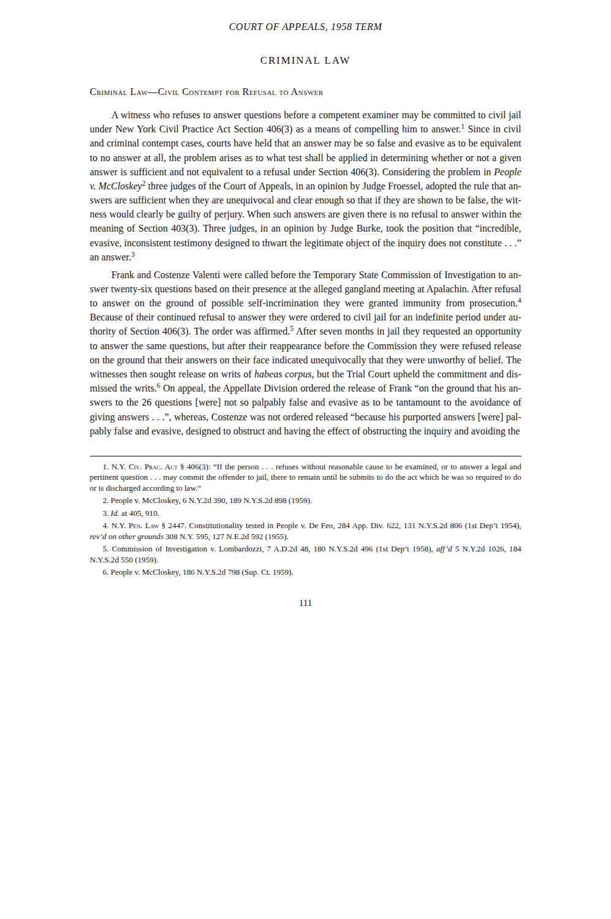COURT OF APPEALS, 1958 TERM
Criminal Law
Criminal Law—Civil Contempt for Refusal to Answer
A witness who refuses to answer questions before a competent examiner may be committed to civil jail under New York Civil Practice Act Section 406(3) as a means of compelling him to answer.1 Since in civil and criminal contempt cases, courts have held that an answer may be so false and evasive as to be equivalent to no answer at all, the problem arises as to what test shall be applied in determining whether or not a given answer is sufficient and not equivalent to a refusal under Section 406(3). Considering the problem in People v. McCloskey2 three judges of the Court of Appeals, in an opinion by Judge Froessel, adopted the rule that answers are sufficient when they are unequivocal and clear enough so that if they are shown to be false, the witness would clearly be guilty of perjury. When such answers are given there is no refusal to answer within the meaning of Section 403(3). Three judges, in an opinion by Judge Burke, took the position that “incredible, evasive, inconsistent testimony designed to thwart the legitimate object of the inquiry does not constitute . . .” an answer.3
Frank and Costenze Valenti were called before the Temporary State Commission of Investigation to answer twenty-six questions based on their presence at the alleged gangland meeting at Apalachin. After refusal to answer on the ground of possible self-incrimination they were granted immunity from prosecution.4 Because of their continued refusal to answer they were ordered to civil jail for an indefinite period under authority of Section 406(3). The order was affirmed.5 After seven months in jail they requested an opportunity to answer the same questions, but after their reappearance before the Commission they were refused release on the ground that their answers on their face indicated unequivocally that they were unworthy of belief. The witnesses then sought release on writs of habeas corpus, but the Trial Court upheld the commitment and dismissed the writs.6 On appeal, the Appellate Division ordered the release of Frank “on the ground that his answers to the 26 questions [were] not so palpably false and evasive as to be tantamount to the avoidance of giving answers . . .”, whereas, Costenze was not ordered released “because his purported answers [were] palpably false and evasive, designed to obstruct and having the effect of obstructing the inquiry and avoiding the
N.Y. Civ. Prac. Act § 406(3): “If the person . . . refuses without reasonable cause to be examined, or to answer a legal and pertinent question . . . may commit the offender to jail, there to remain until he submits to do the act which he was so required to do or is discharged according to law.”
People v. McCloskey, 6 N.Y.2d 390, 189 N.Y.S.2d 898 (1959).
Id. at 405, 910.
N.Y. Pen. Law § 2447. Constitutionality tested in People v. De Feo, 284 App. Div. 622, 131 N.Y.S.2d 806 (1st Dep’t 1954), rev’d on other grounds 308 N.Y. 595, 127 N.E.2d 592 (1955).
Commission of Investigation v. Lombardozzi, 7 A.D.2d 48, 180 N.Y.S.2d 496 (1st Dep’t 1958), aff’d 5 N.Y.2d 1026, 184 N.Y.S.2d 550 (1959).
People v. McCloskey, 186 N.Y.S.2d 798 (Sup. Ct. 1959).
111